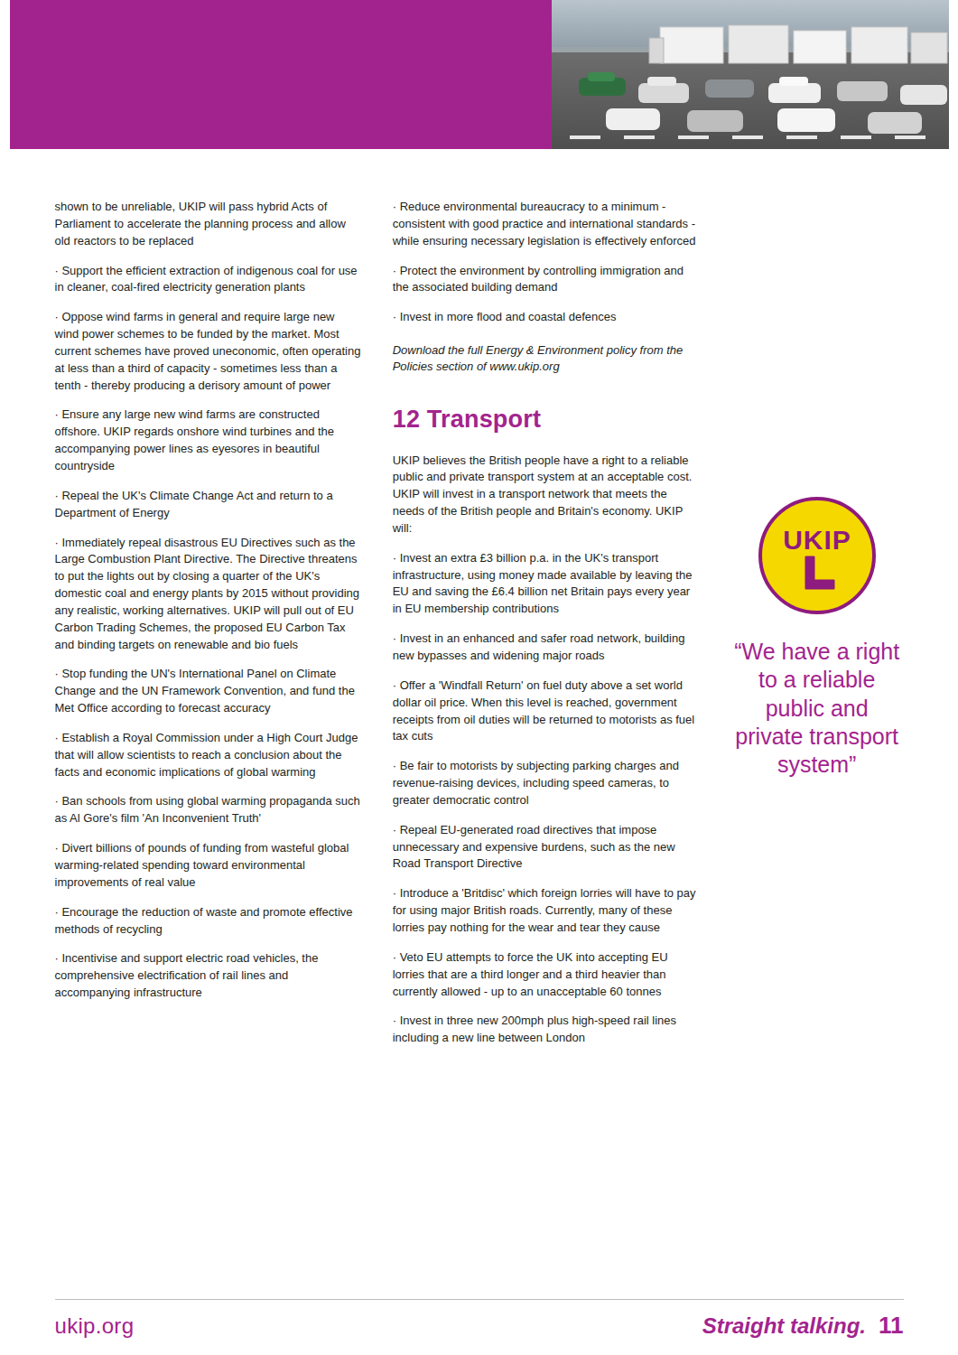shown to be unreliable, UKIP will pass hybrid Acts of Parliament to accelerate the planning process and allow old reactors to be replaced
Support the efficient extraction of indigenous coal for use in cleaner, coal-fired electricity generation plants
Oppose wind farms in general and require large new wind power schemes to be funded by the market. Most current schemes have proved uneconomic, often operating at less than a third of capacity - sometimes less than a tenth - thereby producing a derisory amount of power
Ensure any large new wind farms are constructed offshore. UKIP regards onshore wind turbines and the accompanying power lines as eyesores in beautiful countryside
Repeal the UK's Climate Change Act and return to a Department of Energy
Immediately repeal disastrous EU Directives such as the Large Combustion Plant Directive. The Directive threatens to put the lights out by closing a quarter of the UK's domestic coal and energy plants by 2015 without providing any realistic, working alternatives. UKIP will pull out of EU Carbon Trading Schemes, the proposed EU Carbon Tax and binding targets on renewable and bio fuels
Stop funding the UN's International Panel on Climate Change and the UN Framework Convention, and fund the Met Office according to forecast accuracy
Establish a Royal Commission under a High Court Judge that will allow scientists to reach a conclusion about the facts and economic implications of global warming
Ban schools from using global warming propaganda such as Al Gore's film 'An Inconvenient Truth'
Divert billions of pounds of funding from wasteful global warming-related spending toward environmental improvements of real value
Encourage the reduction of waste and promote effective methods of recycling
Incentivise and support electric road vehicles, the comprehensive electrification of rail lines and accompanying infrastructure
Reduce environmental bureaucracy to a minimum - consistent with good practice and international standards - while ensuring necessary legislation is effectively enforced
Protect the environment by controlling immigration and the associated building demand
Invest in more flood and coastal defences
Download the full Energy & Environment policy from the Policies section of www.ukip.org
12 Transport
UKIP believes the British people have a right to a reliable public and private transport system at an acceptable cost. UKIP will invest in a transport network that meets the needs of the British people and Britain's economy. UKIP will:
Invest an extra £3 billion p.a. in the UK's transport infrastructure, using money made available by leaving the EU and saving the £6.4 billion net Britain pays every year in EU membership contributions
Invest in an enhanced and safer road network, building new bypasses and widening major roads
Offer a 'Windfall Return' on fuel duty above a set world dollar oil price. When this level is reached, government receipts from oil duties will be returned to motorists as fuel tax cuts
Be fair to motorists by subjecting parking charges and revenue-raising devices, including speed cameras, to greater democratic control
Repeal EU-generated road directives that impose unnecessary and expensive burdens, such as the new Road Transport Directive
Introduce a 'Britdisc' which foreign lorries will have to pay for using major British roads. Currently, many of these lorries pay nothing for the wear and tear they cause
Veto EU attempts to force the UK into accepting EU lorries that are a third longer and a third heavier than currently allowed - up to an unacceptable 60 tonnes
Invest in three new 200mph plus high-speed rail lines including a new line between London
UKIP
“We have a right to a reliable public and private transport system”
ukip.org
Straight talking. 11